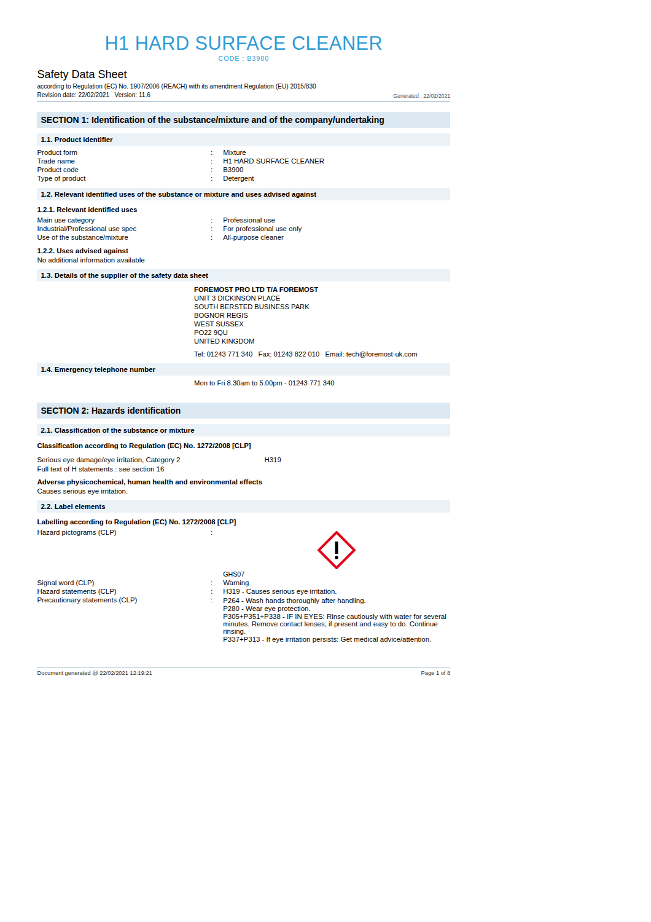H1 HARD SURFACE CLEANER
CODE : B3900
Safety Data Sheet
according to Regulation (EC) No. 1907/2006 (REACH) with its amendment Regulation (EU) 2015/830
Revision date: 22/02/2021 Version: 11.6
Generated : 22/02/2021
SECTION 1: Identification of the substance/mixture and of the company/undertaking
1.1. Product identifier
| Product form | : | Mixture |
| Trade name | : | H1 HARD SURFACE CLEANER |
| Product code | : | B3900 |
| Type of product | : | Detergent |
1.2. Relevant identified uses of the substance or mixture and uses advised against
1.2.1. Relevant identified uses
| Main use category | : | Professional use |
| Industrial/Professional use spec | : | For professional use only |
| Use of the substance/mixture | : | All-purpose cleaner |
1.2.2. Uses advised against
No additional information available
1.3. Details of the supplier of the safety data sheet
FOREMOST PRO LTD T/A FOREMOST
UNIT 3 DICKINSON PLACE
SOUTH BERSTED BUSINESS PARK
BOGNOR REGIS
WEST SUSSEX
PO22 9QU
UNITED KINGDOM
Tel: 01243 771 340 Fax: 01243 822 010 Email: tech@foremost-uk.com
1.4. Emergency telephone number
Mon to Fri 8.30am to 5.00pm - 01243 771 340
SECTION 2: Hazards identification
2.1. Classification of the substance or mixture
Classification according to Regulation (EC) No. 1272/2008 [CLP]
| Serious eye damage/eye irritation, Category 2 | H319 |
Full text of H statements : see section 16
Adverse physicochemical, human health and environmental effects
Causes serious eye irritation.
2.2. Label elements
Labelling according to Regulation (EC) No. 1272/2008 [CLP]
| Hazard pictograms (CLP) | : | GHS07 |
| Signal word (CLP) | : | Warning |
| Hazard statements (CLP) | : | H319 - Causes serious eye irritation. |
| Precautionary statements (CLP) | : | P264 - Wash hands thoroughly after handling. P280 - Wear eye protection. P305+P351+P338 - IF IN EYES: Rinse cautiously with water for several minutes. Remove contact lenses, if present and easy to do. Continue rinsing. P337+P313 - If eye irritation persists: Get medical advice/attention. |
Document generated @ 22/02/2021 12:19:21 Page 1 of 8